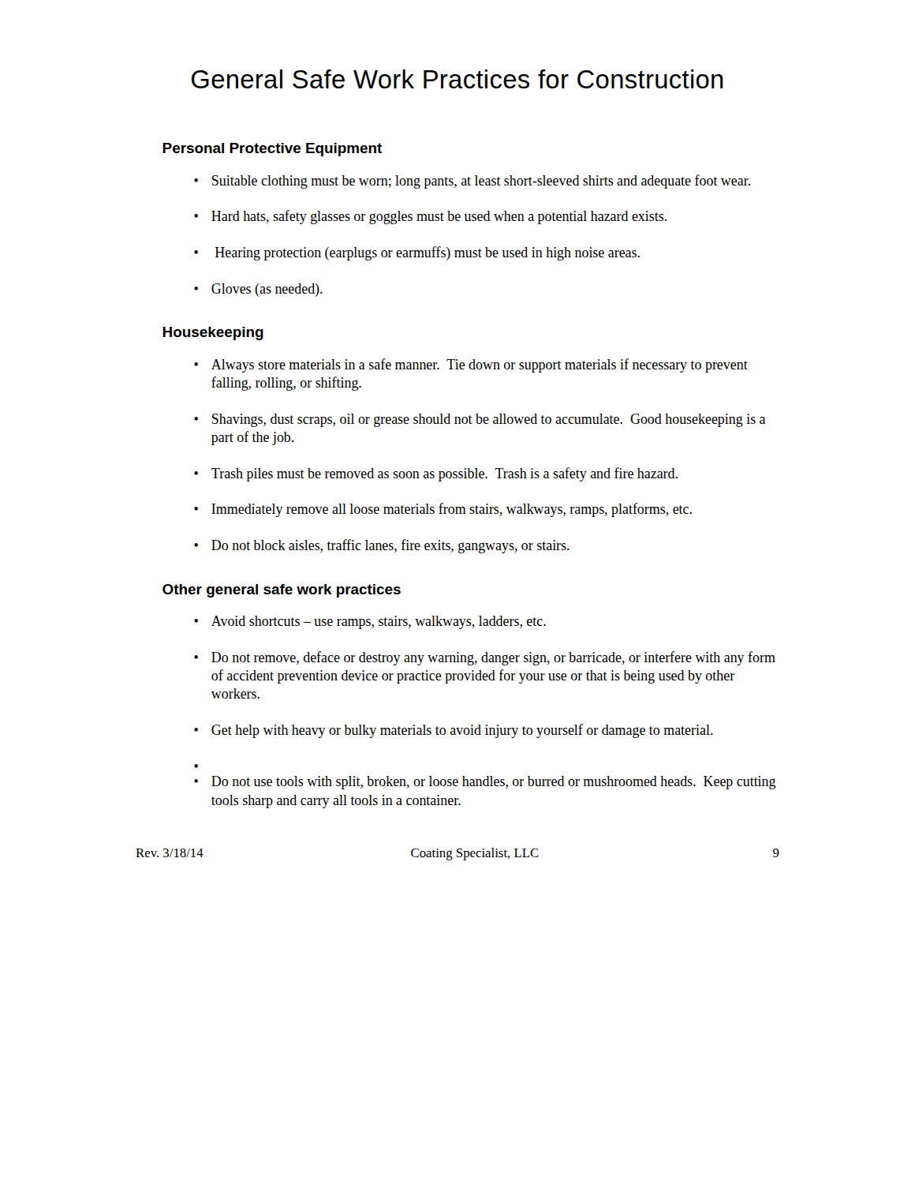General Safe Work Practices for Construction
Personal Protective Equipment
Suitable clothing must be worn; long pants, at least short-sleeved shirts and adequate foot wear.
Hard hats, safety glasses or goggles must be used when a potential hazard exists.
Hearing protection (earplugs or earmuffs) must be used in high noise areas.
Gloves (as needed).
Housekeeping
Always store materials in a safe manner. Tie down or support materials if necessary to prevent falling, rolling, or shifting.
Shavings, dust scraps, oil or grease should not be allowed to accumulate. Good housekeeping is a part of the job.
Trash piles must be removed as soon as possible. Trash is a safety and fire hazard.
Immediately remove all loose materials from stairs, walkways, ramps, platforms, etc.
Do not block aisles, traffic lanes, fire exits, gangways, or stairs.
Other general safe work practices
Avoid shortcuts – use ramps, stairs, walkways, ladders, etc.
Do not remove, deface or destroy any warning, danger sign, or barricade, or interfere with any form of accident prevention device or practice provided for your use or that is being used by other workers.
Get help with heavy or bulky materials to avoid injury to yourself or damage to material.
Do not use tools with split, broken, or loose handles, or burred or mushroomed heads. Keep cutting tools sharp and carry all tools in a container.
Rev. 3/18/14 Coating Specialist, LLC 9